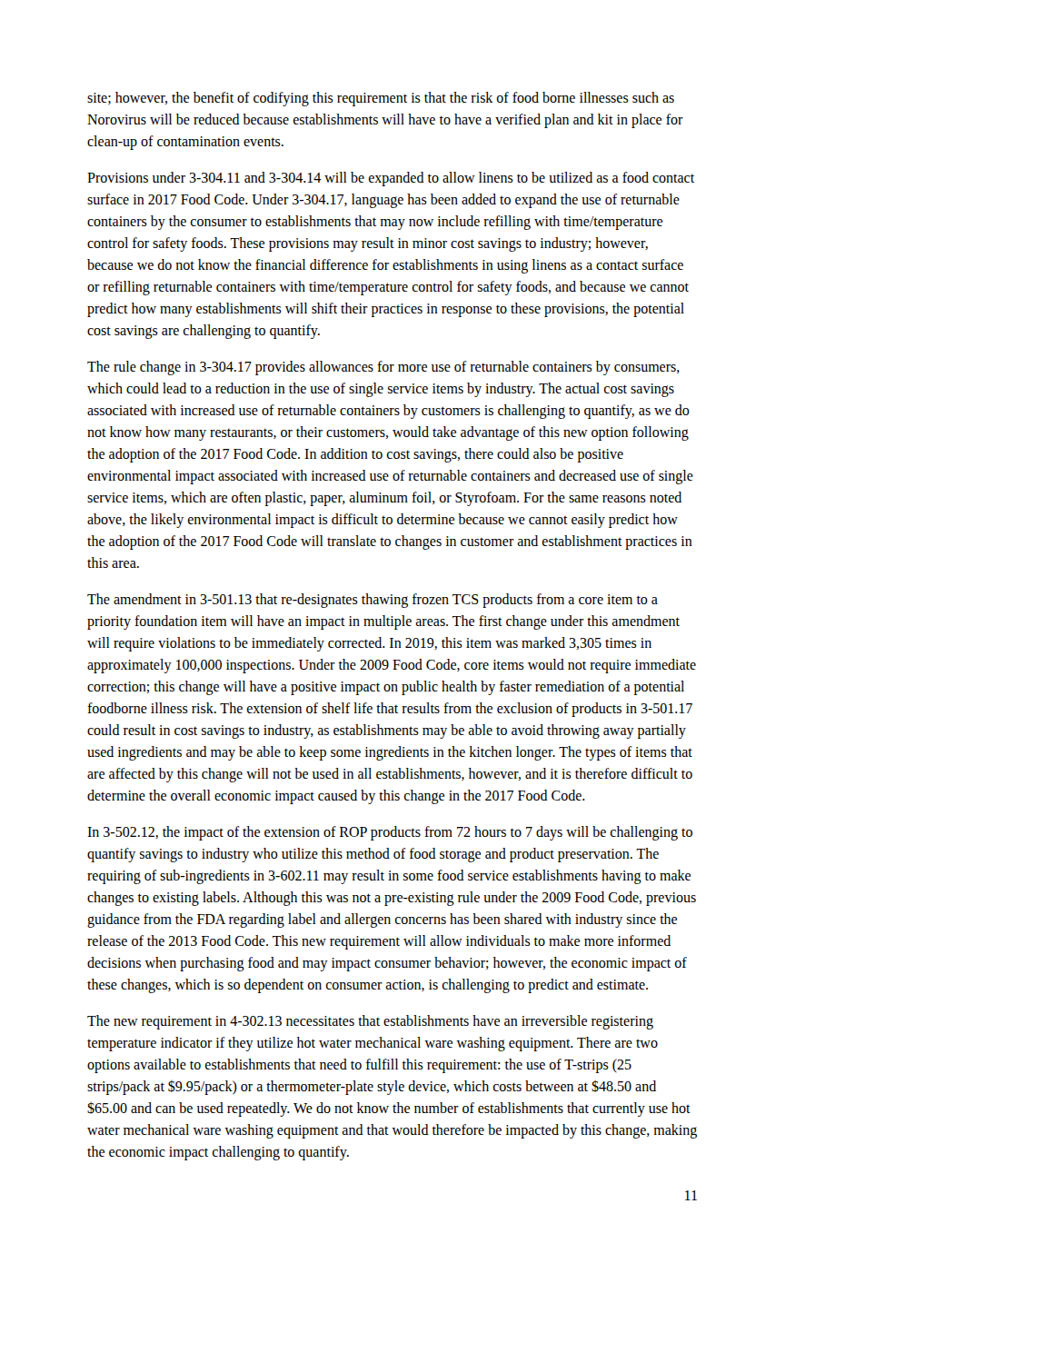site; however, the benefit of codifying this requirement is that the risk of food borne illnesses such as Norovirus will be reduced because establishments will have to have a verified plan and kit in place for clean-up of contamination events.
Provisions under 3-304.11 and 3-304.14 will be expanded to allow linens to be utilized as a food contact surface in 2017 Food Code. Under 3-304.17, language has been added to expand the use of returnable containers by the consumer to establishments that may now include refilling with time/temperature control for safety foods. These provisions may result in minor cost savings to industry; however, because we do not know the financial difference for establishments in using linens as a contact surface or refilling returnable containers with time/temperature control for safety foods, and because we cannot predict how many establishments will shift their practices in response to these provisions, the potential cost savings are challenging to quantify.
The rule change in 3-304.17 provides allowances for more use of returnable containers by consumers, which could lead to a reduction in the use of single service items by industry. The actual cost savings associated with increased use of returnable containers by customers is challenging to quantify, as we do not know how many restaurants, or their customers, would take advantage of this new option following the adoption of the 2017 Food Code. In addition to cost savings, there could also be positive environmental impact associated with increased use of returnable containers and decreased use of single service items, which are often plastic, paper, aluminum foil, or Styrofoam. For the same reasons noted above, the likely environmental impact is difficult to determine because we cannot easily predict how the adoption of the 2017 Food Code will translate to changes in customer and establishment practices in this area.
The amendment in 3-501.13 that re-designates thawing frozen TCS products from a core item to a priority foundation item will have an impact in multiple areas. The first change under this amendment will require violations to be immediately corrected. In 2019, this item was marked 3,305 times in approximately 100,000 inspections. Under the 2009 Food Code, core items would not require immediate correction; this change will have a positive impact on public health by faster remediation of a potential foodborne illness risk. The extension of shelf life that results from the exclusion of products in 3-501.17 could result in cost savings to industry, as establishments may be able to avoid throwing away partially used ingredients and may be able to keep some ingredients in the kitchen longer. The types of items that are affected by this change will not be used in all establishments, however, and it is therefore difficult to determine the overall economic impact caused by this change in the 2017 Food Code.
In 3-502.12, the impact of the extension of ROP products from 72 hours to 7 days will be challenging to quantify savings to industry who utilize this method of food storage and product preservation. The requiring of sub-ingredients in 3-602.11 may result in some food service establishments having to make changes to existing labels. Although this was not a pre-existing rule under the 2009 Food Code, previous guidance from the FDA regarding label and allergen concerns has been shared with industry since the release of the 2013 Food Code. This new requirement will allow individuals to make more informed decisions when purchasing food and may impact consumer behavior; however, the economic impact of these changes, which is so dependent on consumer action, is challenging to predict and estimate.
The new requirement in 4-302.13 necessitates that establishments have an irreversible registering temperature indicator if they utilize hot water mechanical ware washing equipment. There are two options available to establishments that need to fulfill this requirement: the use of T-strips (25 strips/pack at $9.95/pack) or a thermometer-plate style device, which costs between at $48.50 and $65.00 and can be used repeatedly. We do not know the number of establishments that currently use hot water mechanical ware washing equipment and that would therefore be impacted by this change, making the economic impact challenging to quantify.
11